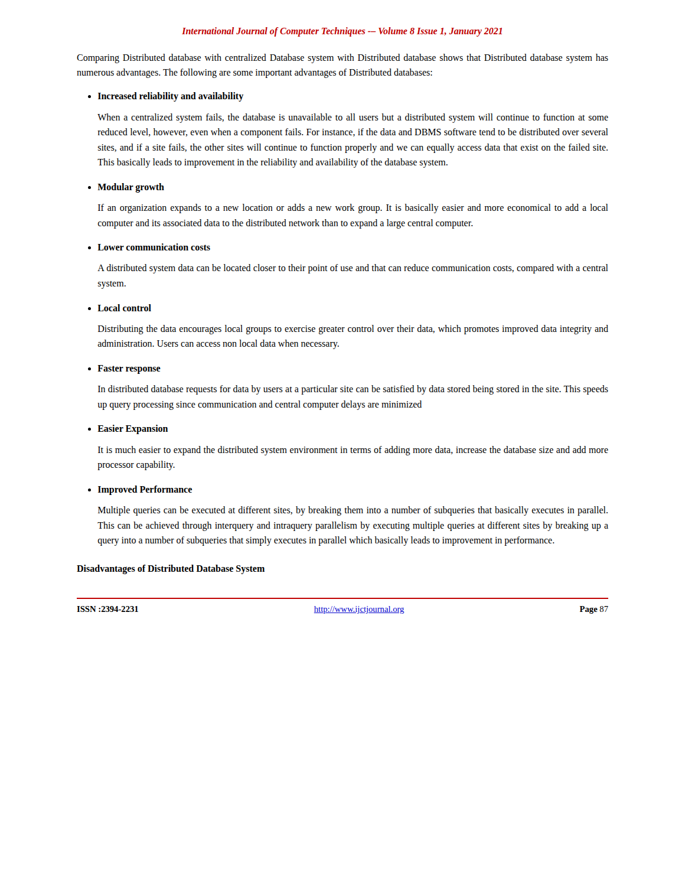International Journal of Computer Techniques -– Volume 8 Issue 1, January 2021
Comparing Distributed database with centralized Database system with Distributed database shows that Distributed database system has numerous advantages. The following are some important advantages of Distributed databases:
Increased reliability and availability
When a centralized system fails, the database is unavailable to all users but a distributed system will continue to function at some reduced level, however, even when a component fails. For instance, if the data and DBMS software tend to be distributed over several sites, and if a site fails, the other sites will continue to function properly and we can equally access data that exist on the failed site. This basically leads to improvement in the reliability and availability of the database system.
Modular growth
If an organization expands to a new location or adds a new work group. It is basically easier and more economical to add a local computer and its associated data to the distributed network than to expand a large central computer.
Lower communication costs
A distributed system data can be located closer to their point of use and that can reduce communication costs, compared with a central system.
Local control
Distributing the data encourages local groups to exercise greater control over their data, which promotes improved data integrity and administration. Users can access non local data when necessary.
Faster response
In distributed database requests for data by users at a particular site can be satisfied by data stored being stored in the site. This speeds up query processing since communication and central computer delays are minimized
Easier Expansion
It is much easier to expand the distributed system environment in terms of adding more data, increase the database size and add more processor capability.
Improved Performance
Multiple queries can be executed at different sites, by breaking them into a number of subqueries that basically executes in parallel. This can be achieved through interquery and intraquery parallelism by executing multiple queries at different sites by breaking up a query into a number of subqueries that simply executes in parallel which basically leads to improvement in performance.
Disadvantages of Distributed Database System
ISSN :2394-2231
http://www.ijctjournal.org
Page 87